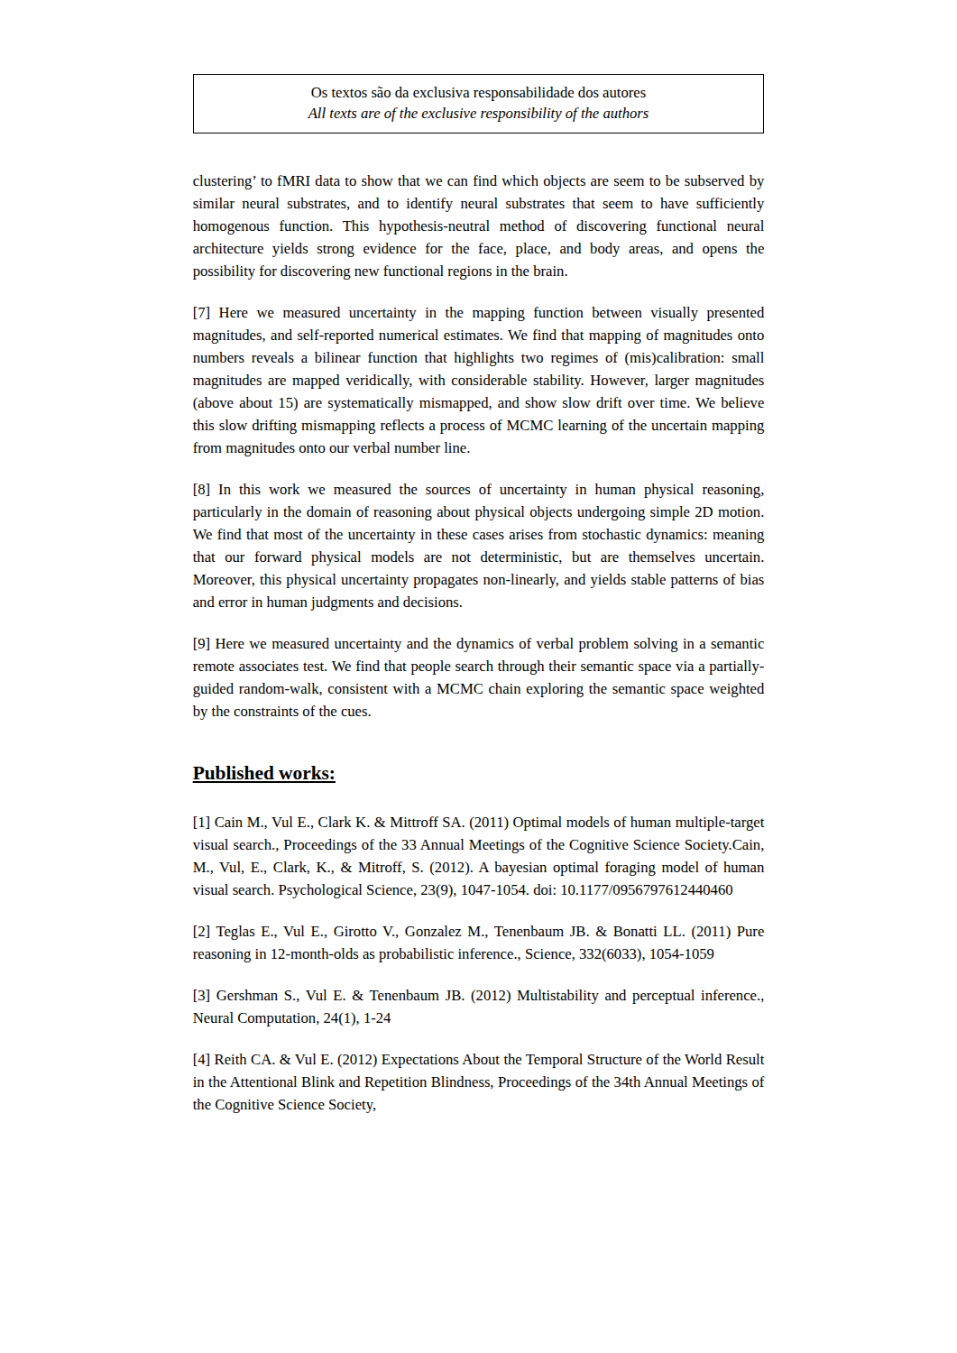Os textos são da exclusiva responsabilidade dos autores
All texts are of the exclusive responsibility of the authors
clustering’ to fMRI data to show that we can find which objects are seem to be subserved by similar neural substrates, and to identify neural substrates that seem to have sufficiently homogenous function. This hypothesis-neutral method of discovering functional neural architecture yields strong evidence for the face, place, and body areas, and opens the possibility for discovering new functional regions in the brain.
[7] Here we measured uncertainty in the mapping function between visually presented magnitudes, and self-reported numerical estimates. We find that mapping of magnitudes onto numbers reveals a bilinear function that highlights two regimes of (mis)calibration: small magnitudes are mapped veridically, with considerable stability. However, larger magnitudes (above about 15) are systematically mismapped, and show slow drift over time. We believe this slow drifting mismapping reflects a process of MCMC learning of the uncertain mapping from magnitudes onto our verbal number line.
[8] In this work we measured the sources of uncertainty in human physical reasoning, particularly in the domain of reasoning about physical objects undergoing simple 2D motion. We find that most of the uncertainty in these cases arises from stochastic dynamics: meaning that our forward physical models are not deterministic, but are themselves uncertain. Moreover, this physical uncertainty propagates non-linearly, and yields stable patterns of bias and error in human judgments and decisions.
[9] Here we measured uncertainty and the dynamics of verbal problem solving in a semantic remote associates test. We find that people search through their semantic space via a partially-guided random-walk, consistent with a MCMC chain exploring the semantic space weighted by the constraints of the cues.
Published works:
[1] Cain M., Vul E., Clark K. & Mittroff SA. (2011) Optimal models of human multiple-target visual search., Proceedings of the 33 Annual Meetings of the Cognitive Science Society.Cain, M., Vul, E., Clark, K., & Mitroff, S. (2012). A bayesian optimal foraging model of human visual search. Psychological Science, 23(9), 1047-1054. doi: 10.1177/0956797612440460
[2] Teglas E., Vul E., Girotto V., Gonzalez M., Tenenbaum JB. & Bonatti LL. (2011) Pure reasoning in 12-month-olds as probabilistic inference., Science, 332(6033), 1054-1059
[3] Gershman S., Vul E. & Tenenbaum JB. (2012) Multistability and perceptual inference., Neural Computation, 24(1), 1-24
[4] Reith CA. & Vul E. (2012) Expectations About the Temporal Structure of the World Result in the Attentional Blink and Repetition Blindness, Proceedings of the 34th Annual Meetings of the Cognitive Science Society,